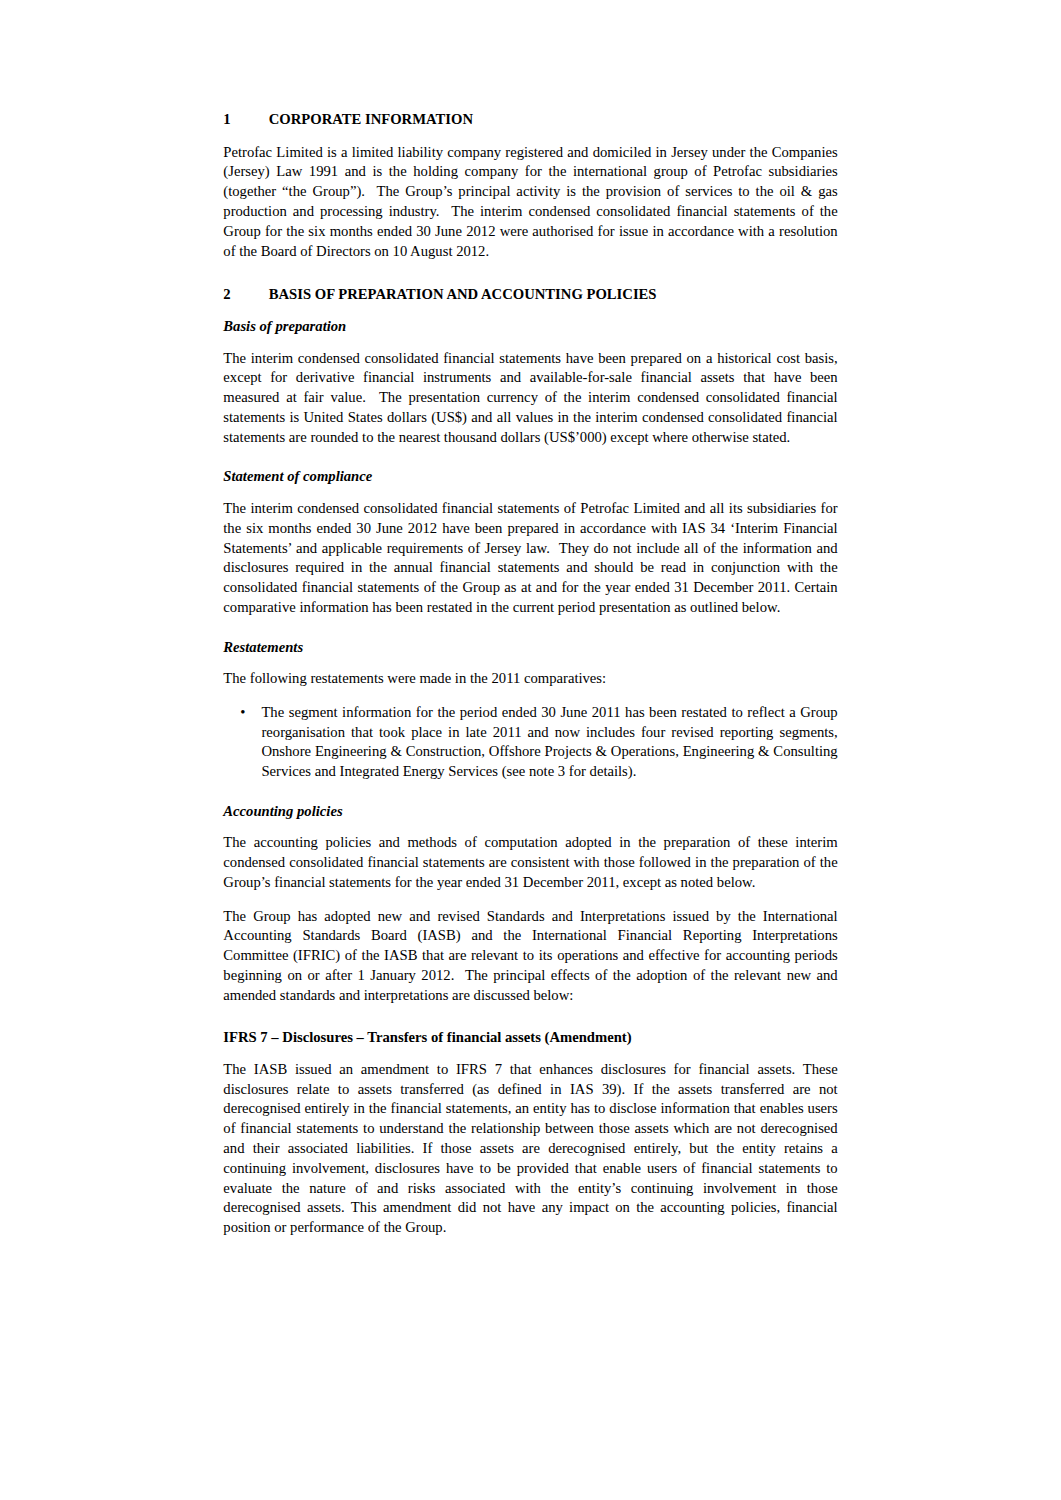1 Corporate Information
Petrofac Limited is a limited liability company registered and domiciled in Jersey under the Companies (Jersey) Law 1991 and is the holding company for the international group of Petrofac subsidiaries (together “the Group”). The Group’s principal activity is the provision of services to the oil & gas production and processing industry. The interim condensed consolidated financial statements of the Group for the six months ended 30 June 2012 were authorised for issue in accordance with a resolution of the Board of Directors on 10 August 2012.
2 Basis of Preparation and Accounting Policies
Basis of preparation
The interim condensed consolidated financial statements have been prepared on a historical cost basis, except for derivative financial instruments and available-for-sale financial assets that have been measured at fair value. The presentation currency of the interim condensed consolidated financial statements is United States dollars (US$) and all values in the interim condensed consolidated financial statements are rounded to the nearest thousand dollars (US$’000) except where otherwise stated.
Statement of compliance
The interim condensed consolidated financial statements of Petrofac Limited and all its subsidiaries for the six months ended 30 June 2012 have been prepared in accordance with IAS 34 ‘Interim Financial Statements’ and applicable requirements of Jersey law. They do not include all of the information and disclosures required in the annual financial statements and should be read in conjunction with the consolidated financial statements of the Group as at and for the year ended 31 December 2011. Certain comparative information has been restated in the current period presentation as outlined below.
Restatements
The following restatements were made in the 2011 comparatives:
The segment information for the period ended 30 June 2011 has been restated to reflect a Group reorganisation that took place in late 2011 and now includes four revised reporting segments, Onshore Engineering & Construction, Offshore Projects & Operations, Engineering & Consulting Services and Integrated Energy Services (see note 3 for details).
Accounting policies
The accounting policies and methods of computation adopted in the preparation of these interim condensed consolidated financial statements are consistent with those followed in the preparation of the Group’s financial statements for the year ended 31 December 2011, except as noted below.
The Group has adopted new and revised Standards and Interpretations issued by the International Accounting Standards Board (IASB) and the International Financial Reporting Interpretations Committee (IFRIC) of the IASB that are relevant to its operations and effective for accounting periods beginning on or after 1 January 2012. The principal effects of the adoption of the relevant new and amended standards and interpretations are discussed below:
IFRS 7 – Disclosures – Transfers of financial assets (Amendment)
The IASB issued an amendment to IFRS 7 that enhances disclosures for financial assets. These disclosures relate to assets transferred (as defined in IAS 39). If the assets transferred are not derecognised entirely in the financial statements, an entity has to disclose information that enables users of financial statements to understand the relationship between those assets which are not derecognised and their associated liabilities. If those assets are derecognised entirely, but the entity retains a continuing involvement, disclosures have to be provided that enable users of financial statements to evaluate the nature of and risks associated with the entity’s continuing involvement in those derecognised assets. This amendment did not have any impact on the accounting policies, financial position or performance of the Group.